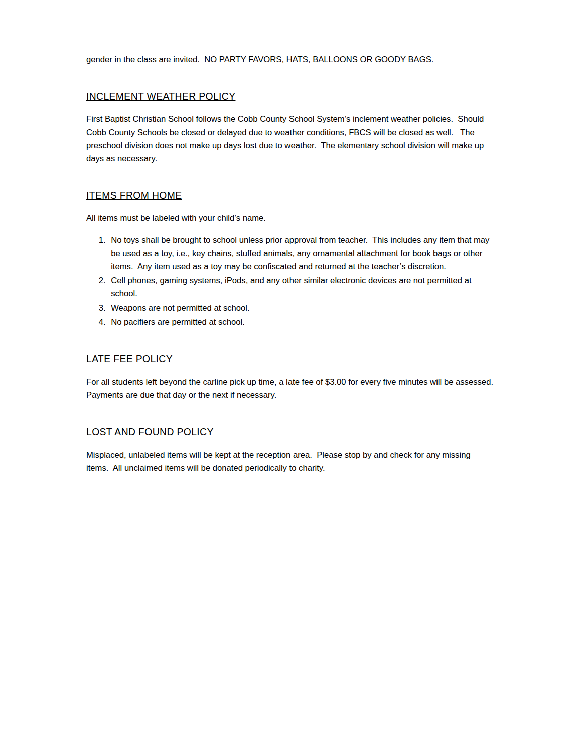gender in the class are invited. NO PARTY FAVORS, HATS, BALLOONS OR GOODY BAGS.
INCLEMENT WEATHER POLICY
First Baptist Christian School follows the Cobb County School System’s inclement weather policies. Should Cobb County Schools be closed or delayed due to weather conditions, FBCS will be closed as well. The preschool division does not make up days lost due to weather. The elementary school division will make up days as necessary.
ITEMS FROM HOME
All items must be labeled with your child’s name.
No toys shall be brought to school unless prior approval from teacher. This includes any item that may be used as a toy, i.e., key chains, stuffed animals, any ornamental attachment for book bags or other items. Any item used as a toy may be confiscated and returned at the teacher’s discretion.
Cell phones, gaming systems, iPods, and any other similar electronic devices are not permitted at school.
Weapons are not permitted at school.
No pacifiers are permitted at school.
LATE FEE POLICY
For all students left beyond the carline pick up time, a late fee of $3.00 for every five minutes will be assessed. Payments are due that day or the next if necessary.
LOST AND FOUND POLICY
Misplaced, unlabeled items will be kept at the reception area. Please stop by and check for any missing items. All unclaimed items will be donated periodically to charity.